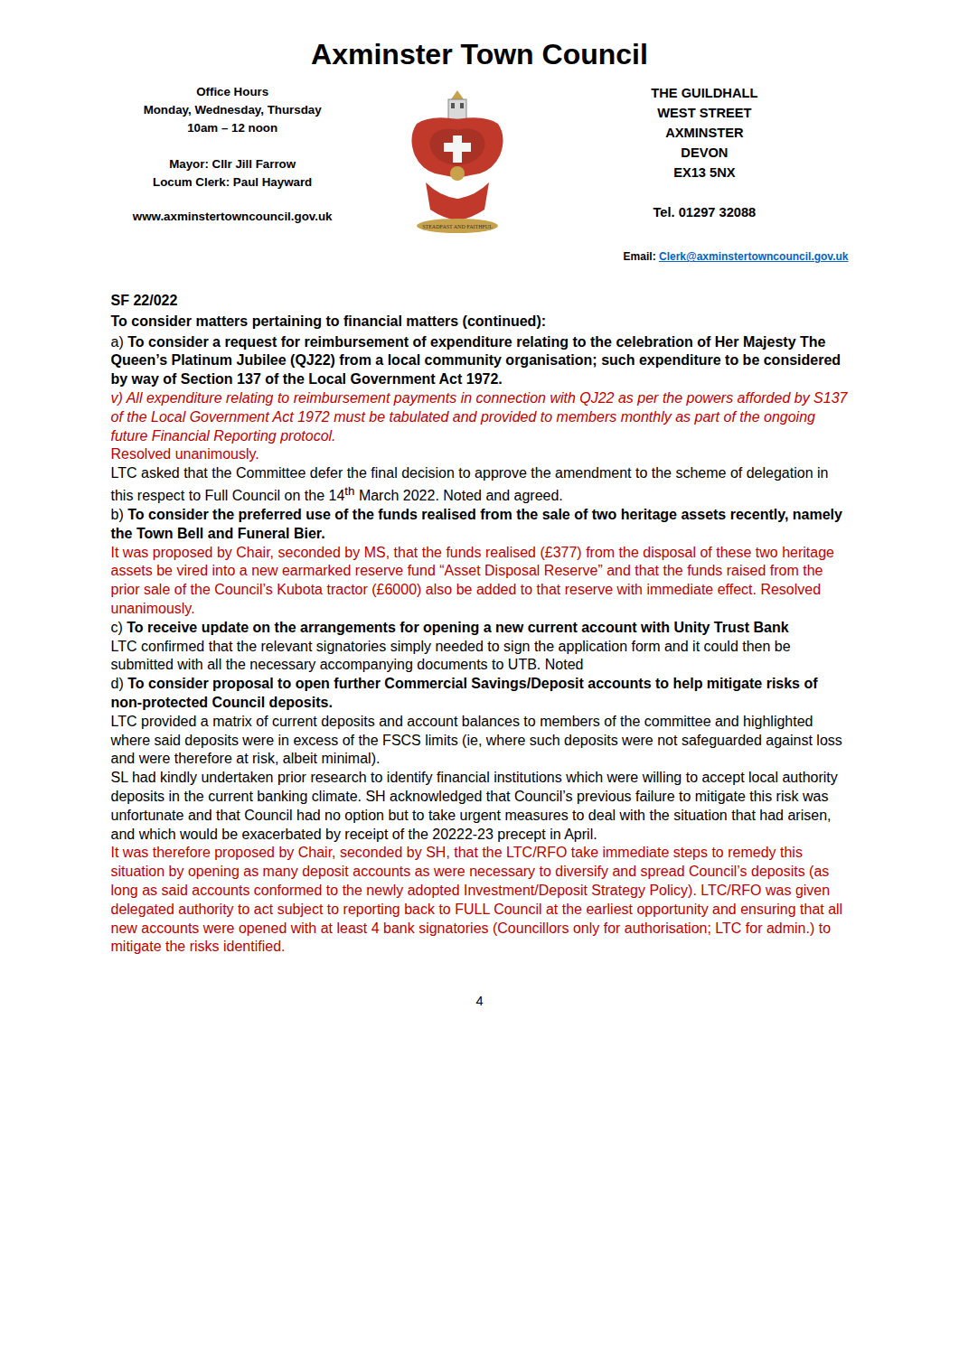Axminster Town Council
| Office Hours Monday, Wednesday, Thursday 10am – 12 noon Mayor: Cllr Jill Farrow Locum Clerk: Paul Hayward www.axminstertowncouncil.gov.uk | | THE GUILDHALL WEST STREET AXMINSTER DEVON EX13 5NX Tel. 01297 32088 |
Email: Clerk@axminstertowncouncil.gov.uk
SF 22/022
To consider matters pertaining to financial matters (continued):
a) To consider a request for reimbursement of expenditure relating to the celebration of Her Majesty The Queen’s Platinum Jubilee (QJ22) from a local community organisation; such expenditure to be considered by way of Section 137 of the Local Government Act 1972.
v) All expenditure relating to reimbursement payments in connection with QJ22 as per the powers afforded by S137 of the Local Government Act 1972 must be tabulated and provided to members monthly as part of the ongoing future Financial Reporting protocol.
Resolved unanimously.
LTC asked that the Committee defer the final decision to approve the amendment to the scheme of delegation in this respect to Full Council on the 14th March 2022. Noted and agreed.
b) To consider the preferred use of the funds realised from the sale of two heritage assets recently, namely the Town Bell and Funeral Bier.
It was proposed by Chair, seconded by MS, that the funds realised (£377) from the disposal of these two heritage assets be vired into a new earmarked reserve fund “Asset Disposal Reserve” and that the funds raised from the prior sale of the Council’s Kubota tractor (£6000) also be added to that reserve with immediate effect. Resolved unanimously.
c) To receive update on the arrangements for opening a new current account with Unity Trust Bank
LTC confirmed that the relevant signatories simply needed to sign the application form and it could then be submitted with all the necessary accompanying documents to UTB. Noted
d) To consider proposal to open further Commercial Savings/Deposit accounts to help mitigate risks of non-protected Council deposits.
LTC provided a matrix of current deposits and account balances to members of the committee and highlighted where said deposits were in excess of the FSCS limits (ie, where such deposits were not safeguarded against loss and were therefore at risk, albeit minimal).
SL had kindly undertaken prior research to identify financial institutions which were willing to accept local authority deposits in the current banking climate. SH acknowledged that Council’s previous failure to mitigate this risk was unfortunate and that Council had no option but to take urgent measures to deal with the situation that had arisen, and which would be exacerbated by receipt of the 20222-23 precept in April.
It was therefore proposed by Chair, seconded by SH, that the LTC/RFO take immediate steps to remedy this situation by opening as many deposit accounts as were necessary to diversify and spread Council’s deposits (as long as said accounts conformed to the newly adopted Investment/Deposit Strategy Policy). LTC/RFO was given delegated authority to act subject to reporting back to FULL Council at the earliest opportunity and ensuring that all new accounts were opened with at least 4 bank signatories (Councillors only for authorisation; LTC for admin.) to mitigate the risks identified.
4